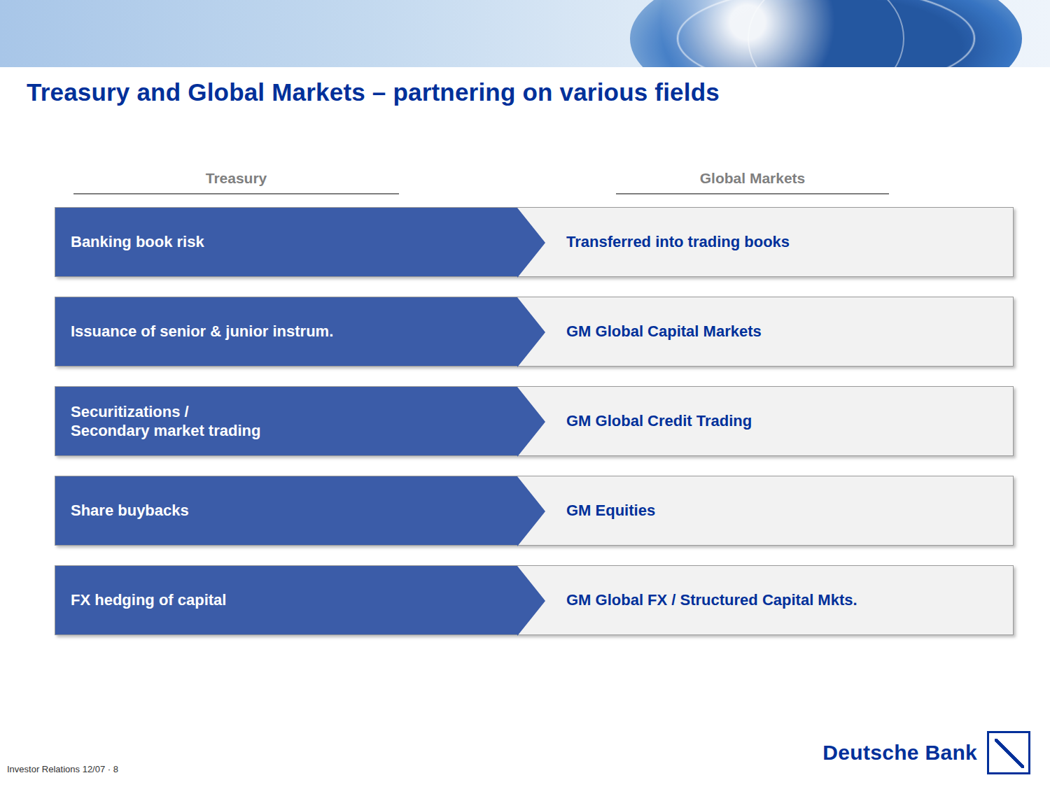Treasury and Global Markets – partnering on various fields
Treasury
Global Markets
Banking book risk
Transferred into trading books
Issuance of senior & junior instrum.
GM Global Capital Markets
Securitizations /
Secondary market trading
GM Global Credit Trading
Share buybacks
GM Equities
FX hedging of capital
GM Global FX / Structured Capital Mkts.
Investor Relations 12/07 · 8
Deutsche Bank